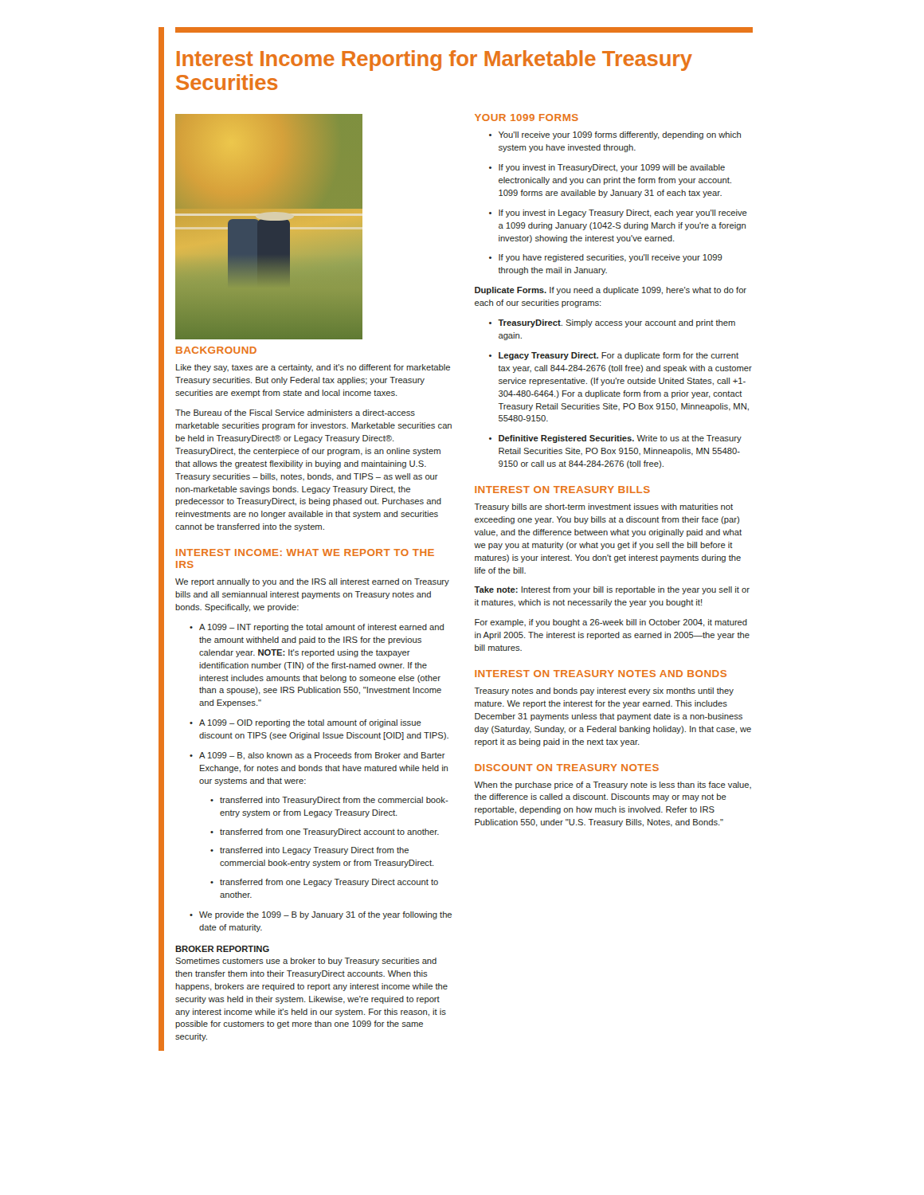Interest Income Reporting for Marketable Treasury Securities
Background
Like they say, taxes are a certainty, and it's no different for marketable Treasury securities. But only Federal tax applies; your Treasury securities are exempt from state and local income taxes.
The Bureau of the Fiscal Service administers a direct-access marketable securities program for investors. Marketable securities can be held in TreasuryDirect® or Legacy Treasury Direct®. TreasuryDirect, the centerpiece of our program, is an online system that allows the greatest flexibility in buying and maintaining U.S. Treasury securities – bills, notes, bonds, and TIPS – as well as our non-marketable savings bonds. Legacy Treasury Direct, the predecessor to TreasuryDirect, is being phased out. Purchases and reinvestments are no longer available in that system and securities cannot be transferred into the system.
Interest Income: What We Report to the IRS
We report annually to you and the IRS all interest earned on Treasury bills and all semiannual interest payments on Treasury notes and bonds. Specifically, we provide:
A 1099 – INT reporting the total amount of interest earned and the amount withheld and paid to the IRS for the previous calendar year. NOTE: It's reported using the taxpayer identification number (TIN) of the first-named owner. If the interest includes amounts that belong to someone else (other than a spouse), see IRS Publication 550, "Investment Income and Expenses."
A 1099 – OID reporting the total amount of original issue discount on TIPS (see Original Issue Discount [OID] and TIPS).
A 1099 – B, also known as a Proceeds from Broker and Barter Exchange, for notes and bonds that have matured while held in our systems and that were:
transferred into TreasuryDirect from the commercial book-entry system or from Legacy Treasury Direct.
transferred from one TreasuryDirect account to another.
transferred into Legacy Treasury Direct from the commercial book-entry system or from TreasuryDirect.
transferred from one Legacy Treasury Direct account to another.
We provide the 1099 – B by January 31 of the year following the date of maturity.
BROKER REPORTING
Sometimes customers use a broker to buy Treasury securities and then transfer them into their TreasuryDirect accounts. When this happens, brokers are required to report any interest income while the security was held in their system. Likewise, we're required to report any interest income while it's held in our system. For this reason, it is possible for customers to get more than one 1099 for the same security.
Your 1099 Forms
You'll receive your 1099 forms differently, depending on which system you have invested through.
If you invest in TreasuryDirect, your 1099 will be available electronically and you can print the form from your account. 1099 forms are available by January 31 of each tax year.
If you invest in Legacy Treasury Direct, each year you'll receive a 1099 during January (1042-S during March if you're a foreign investor) showing the interest you've earned.
If you have registered securities, you'll receive your 1099 through the mail in January.
Duplicate Forms. If you need a duplicate 1099, here's what to do for each of our securities programs:
TreasuryDirect. Simply access your account and print them again.
Legacy Treasury Direct. For a duplicate form for the current tax year, call 844-284-2676 (toll free) and speak with a customer service representative. (If you're outside United States, call +1-304-480-6464.) For a duplicate form from a prior year, contact Treasury Retail Securities Site, PO Box 9150, Minneapolis, MN, 55480-9150.
Definitive Registered Securities. Write to us at the Treasury Retail Securities Site, PO Box 9150, Minneapolis, MN 55480-9150 or call us at 844-284-2676 (toll free).
Interest on Treasury Bills
Treasury bills are short-term investment issues with maturities not exceeding one year. You buy bills at a discount from their face (par) value, and the difference between what you originally paid and what we pay you at maturity (or what you get if you sell the bill before it matures) is your interest. You don't get interest payments during the life of the bill.
Take note: Interest from your bill is reportable in the year you sell it or it matures, which is not necessarily the year you bought it!
For example, if you bought a 26-week bill in October 2004, it matured in April 2005. The interest is reported as earned in 2005—the year the bill matures.
Interest on Treasury Notes and Bonds
Treasury notes and bonds pay interest every six months until they mature. We report the interest for the year earned. This includes December 31 payments unless that payment date is a non-business day (Saturday, Sunday, or a Federal banking holiday). In that case, we report it as being paid in the next tax year.
Discount on Treasury Notes
When the purchase price of a Treasury note is less than its face value, the difference is called a discount. Discounts may or may not be reportable, depending on how much is involved. Refer to IRS Publication 550, under "U.S. Treasury Bills, Notes, and Bonds."